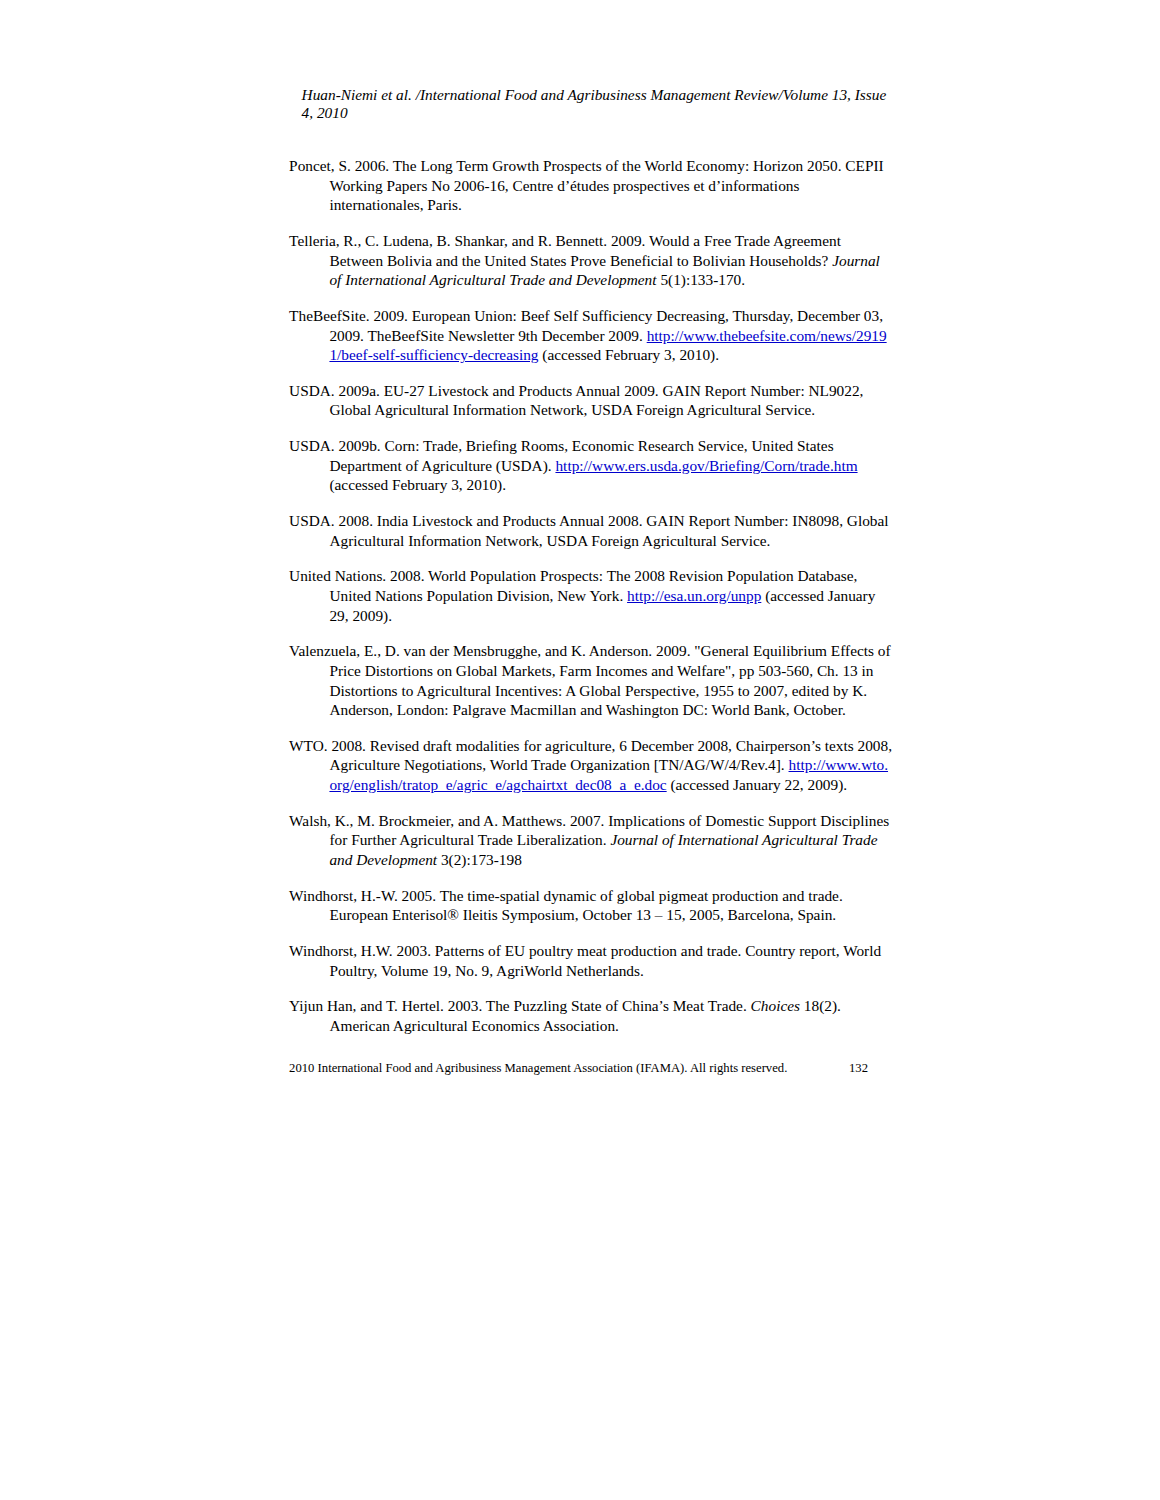Huan-Niemi et al. /International Food and Agribusiness Management Review/Volume 13, Issue 4, 2010
Poncet, S. 2006. The Long Term Growth Prospects of the World Economy: Horizon 2050. CEPII Working Papers No 2006-16, Centre d’études prospectives et d’informations internationales, Paris.
Telleria, R., C. Ludena, B. Shankar, and R. Bennett. 2009. Would a Free Trade Agreement Between Bolivia and the United States Prove Beneficial to Bolivian Households? Journal of International Agricultural Trade and Development 5(1):133-170.
TheBeefSite. 2009. European Union: Beef Self Sufficiency Decreasing, Thursday, December 03, 2009. TheBeefSite Newsletter 9th December 2009. http://www.thebeefsite.com/news/29191/beef-self-sufficiency-decreasing (accessed February 3, 2010).
USDA. 2009a. EU-27 Livestock and Products Annual 2009. GAIN Report Number: NL9022, Global Agricultural Information Network, USDA Foreign Agricultural Service.
USDA. 2009b. Corn: Trade, Briefing Rooms, Economic Research Service, United States Department of Agriculture (USDA). http://www.ers.usda.gov/Briefing/Corn/trade.htm (accessed February 3, 2010).
USDA. 2008. India Livestock and Products Annual 2008. GAIN Report Number: IN8098, Global Agricultural Information Network, USDA Foreign Agricultural Service.
United Nations. 2008. World Population Prospects: The 2008 Revision Population Database, United Nations Population Division, New York. http://esa.un.org/unpp (accessed January 29, 2009).
Valenzuela, E., D. van der Mensbrugghe, and K. Anderson. 2009. "General Equilibrium Effects of Price Distortions on Global Markets, Farm Incomes and Welfare", pp 503-560, Ch. 13 in Distortions to Agricultural Incentives: A Global Perspective, 1955 to 2007, edited by K. Anderson, London: Palgrave Macmillan and Washington DC: World Bank, October.
WTO. 2008. Revised draft modalities for agriculture, 6 December 2008, Chairperson’s texts 2008, Agriculture Negotiations, World Trade Organization [TN/AG/W/4/Rev.4]. http://www.wto.org/english/tratop_e/agric_e/agchairtxt_dec08_a_e.doc (accessed January 22, 2009).
Walsh, K., M. Brockmeier, and A. Matthews. 2007. Implications of Domestic Support Disciplines for Further Agricultural Trade Liberalization. Journal of International Agricultural Trade and Development 3(2):173-198
Windhorst, H.-W. 2005. The time-spatial dynamic of global pigmeat production and trade. European Enterisol® Ileitis Symposium, October 13 – 15, 2005, Barcelona, Spain.
Windhorst, H.W. 2003. Patterns of EU poultry meat production and trade. Country report, World Poultry, Volume 19, No. 9, AgriWorld Netherlands.
Yijun Han, and T. Hertel. 2003. The Puzzling State of China’s Meat Trade. Choices 18(2). American Agricultural Economics Association.
132 2010 International Food and Agribusiness Management Association (IFAMA). All rights reserved.